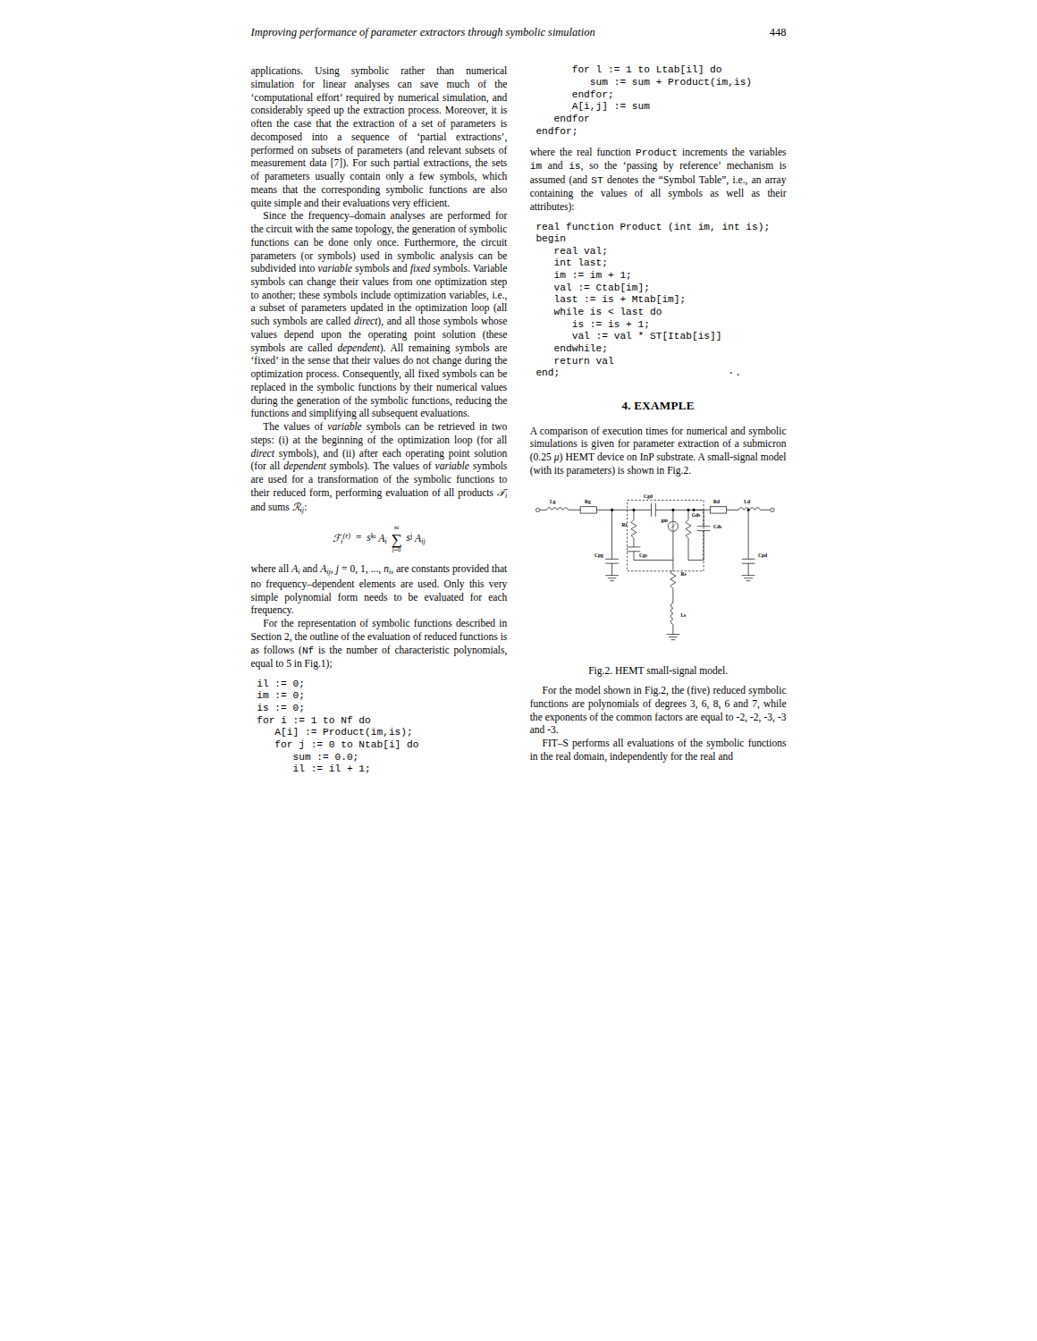Improving performance of parameter extractors through symbolic simulation 448
applications. Using symbolic rather than numerical simulation for linear analyses can save much of the ‘computational effort’ required by numerical simulation, and considerably speed up the extraction process. Moreover, it is often the case that the extraction of a set of parameters is decomposed into a sequence of ‘partial extractions’, performed on subsets of parameters (and relevant subsets of measurement data [7]). For such partial extractions, the sets of parameters usually contain only a few symbols, which means that the corresponding symbolic functions are also quite simple and their evaluations very efficient.
Since the frequency–domain analyses are performed for the circuit with the same topology, the generation of symbolic functions can be done only once. Furthermore, the circuit parameters (or symbols) used in symbolic analysis can be subdivided into variable symbols and fixed symbols. Variable symbols can change their values from one optimization step to another; these symbols include optimization variables, i.e., a subset of parameters updated in the optimization loop (all such symbols are called direct), and all those symbols whose values depend upon the operating point solution (these symbols are called dependent). All remaining symbols are ‘fixed’ in the sense that their values do not change during the optimization process. Consequently, all fixed symbols can be replaced in the symbolic functions by their numerical values during the generation of the symbolic functions, reducing the functions and simplifying all subsequent evaluations.
The values of variable symbols can be retrieved in two steps: (i) at the beginning of the optimization loop (for all direct symbols), and (ii) after each operating point solution (for all dependent symbols). The values of variable symbols are used for a transformation of the symbolic functions to their reduced form, performing evaluation of all products 𝒯i and sums ℛij:
ℱi(r) = ski Ai ni∑j=0 sj Aij
where all Ai and Aij, j = 0, 1, ..., ni, are constants provided that no frequency–dependent elements are used. Only this very simple polynomial form needs to be evaluated for each frequency.
For the representation of symbolic functions described in Section 2, the outline of the evaluation of reduced functions is as follows (Nf is the number of characteristic polynomials, equal to 5 in Fig.1);
il := 0;
im := 0;
is := 0;
for i := 1 to Nf do
   A[i] := Product(im,is);
   for j := 0 to Ntab[i] do
      sum := 0.0;
      il := il + 1;
      for l := 1 to Ltab[il] do
         sum := sum + Product(im,is)
      endfor;
      A[i,j] := sum
   endfor
endfor;
where the real function Product increments the variables im and is, so the ‘passing by reference’ mechanism is assumed (and ST denotes the “Symbol Table”, i.e., an array containing the values of all symbols as well as their attributes):
real function Product (int im, int is);
begin
   real val;
   int last;
   im := im + 1;
   val := Ctab[im];
   last := is + Mtab[im];
   while is < last do
      is := is + 1;
      val := val * ST[Itab[is]]
   endwhile;
   return val
end;                            ·.
4. EXAMPLE
A comparison of execution times for numerical and symbolic simulations is given for parameter extraction of a submicron (0.25 μ) HEMT device on InP substrate. A small-signal model (with its parameters) is shown in Fig.2.
Lg Rg Cgd Rd Ld Ri gm Gds Cds Cgs Rs Ls Cpg Cpd
Fig.2. HEMT small-signal model.
For the model shown in Fig.2, the (five) reduced symbolic functions are polynomials of degrees 3, 6, 8, 6 and 7, while the exponents of the common factors are equal to -2, -2, -3, -3 and -3.
FIT–S performs all evaluations of the symbolic functions in the real domain, independently for the real and